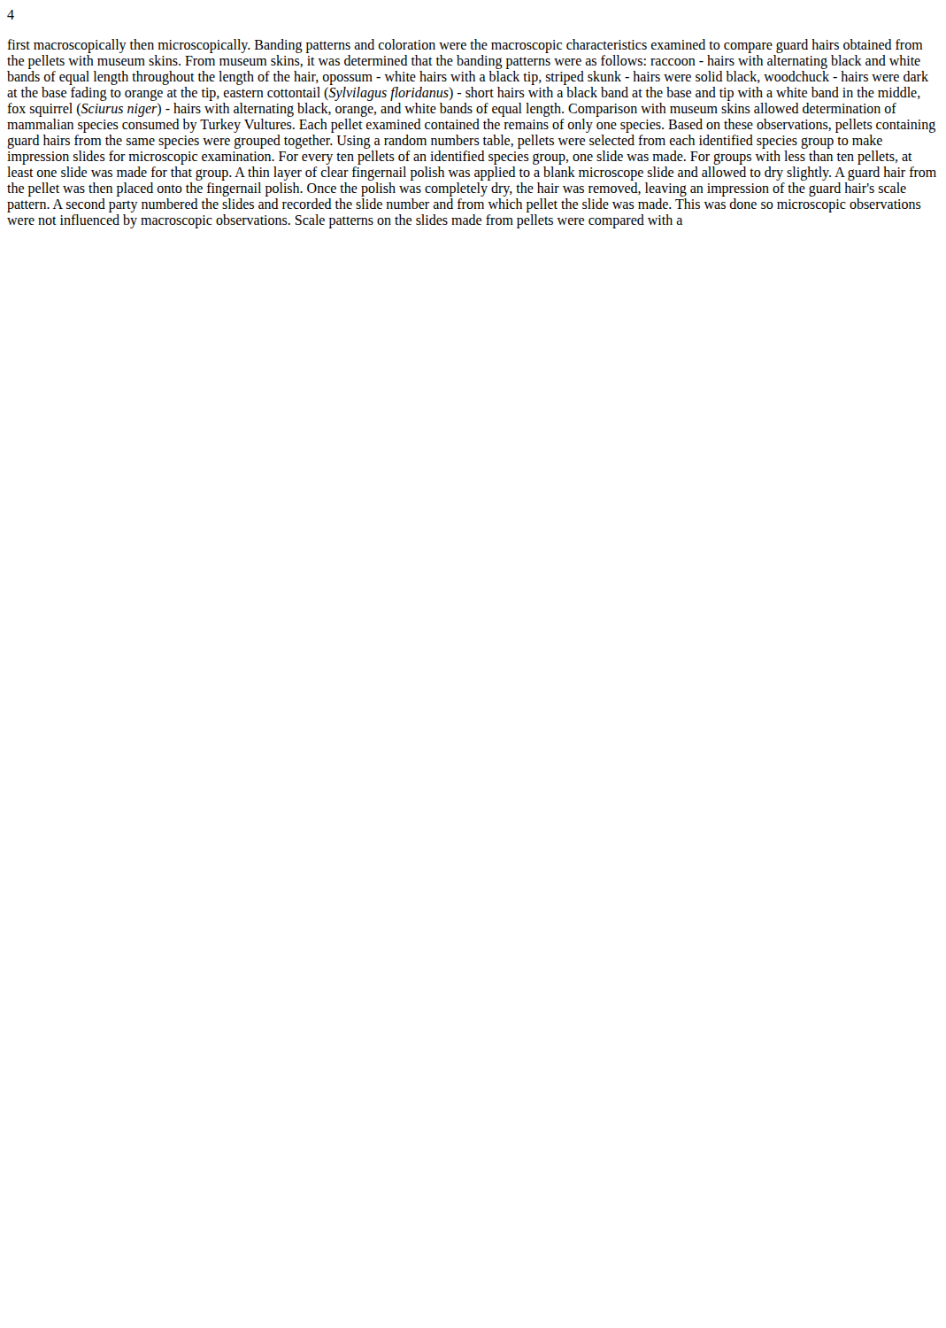4
first macroscopically then microscopically. Banding patterns and coloration were the macroscopic characteristics examined to compare guard hairs obtained from the pellets with museum skins. From museum skins, it was determined that the banding patterns were as follows: raccoon - hairs with alternating black and white bands of equal length throughout the length of the hair, opossum - white hairs with a black tip, striped skunk - hairs were solid black, woodchuck - hairs were dark at the base fading to orange at the tip, eastern cottontail (Sylvilagus floridanus) - short hairs with a black band at the base and tip with a white band in the middle, fox squirrel (Sciurus niger) - hairs with alternating black, orange, and white bands of equal length. Comparison with museum skins allowed determination of mammalian species consumed by Turkey Vultures. Each pellet examined contained the remains of only one species. Based on these observations, pellets containing guard hairs from the same species were grouped together. Using a random numbers table, pellets were selected from each identified species group to make impression slides for microscopic examination. For every ten pellets of an identified species group, one slide was made. For groups with less than ten pellets, at least one slide was made for that group. A thin layer of clear fingernail polish was applied to a blank microscope slide and allowed to dry slightly. A guard hair from the pellet was then placed onto the fingernail polish. Once the polish was completely dry, the hair was removed, leaving an impression of the guard hair's scale pattern. A second party numbered the slides and recorded the slide number and from which pellet the slide was made. This was done so microscopic observations were not influenced by macroscopic observations. Scale patterns on the slides made from pellets were compared with a